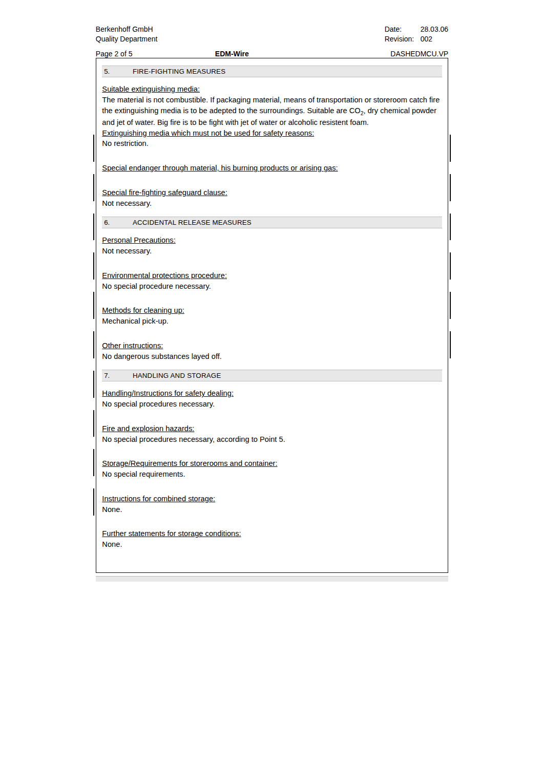Berkenhoff GmbH
Quality Department
Date: 28.03.06
Revision: 002
Page 2 of 5
EDM-Wire
DASHEDMCU.VP
5. FIRE-FIGHTING MEASURES
Suitable extinguishing media:
The material is not combustible. If packaging material, means of transportation or storeroom catch fire the extinguishing media is to be adepted to the surroundings. Suitable are CO2, dry chemical powder and jet of water. Big fire is to be fight with jet of water or alcoholic resistent foam.
Extinguishing media which must not be used for safety reasons:
No restriction.
Special endanger through material, his burning products or arising gas:
Special fire-fighting safeguard clause:
Not necessary.
6. ACCIDENTAL RELEASE MEASURES
Personal Precautions:
Not necessary.
Environmental protections procedure:
No special procedure necessary.
Methods for cleaning up:
Mechanical pick-up.
Other instructions:
No dangerous substances layed off.
7. HANDLING AND STORAGE
Handling/Instructions for safety dealing:
No special procedures necessary.
Fire and explosion hazards:
No special procedures necessary, according to Point 5.
Storage/Requirements for storerooms and container:
No special requirements.
Instructions for combined storage:
None.
Further statements for storage conditions:
None.